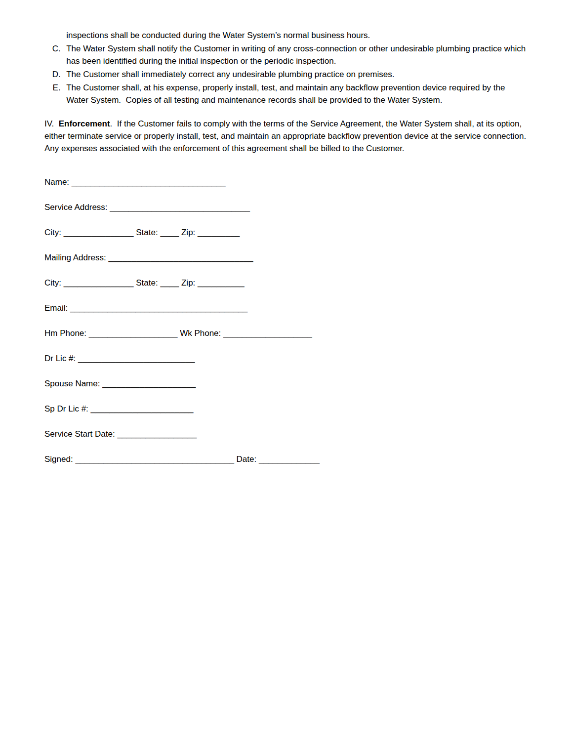inspections shall be conducted during the Water System’s normal business hours.
The Water System shall notify the Customer in writing of any cross-connection or other undesirable plumbing practice which has been identified during the initial inspection or the periodic inspection.
The Customer shall immediately correct any undesirable plumbing practice on premises.
The Customer shall, at his expense, properly install, test, and maintain any backflow prevention device required by the Water System. Copies of all testing and maintenance records shall be provided to the Water System.
IV. Enforcement. If the Customer fails to comply with the terms of the Service Agreement, the Water System shall, at its option, either terminate service or properly install, test, and maintain an appropriate backflow prevention device at the service connection. Any expenses associated with the enforcement of this agreement shall be billed to the Customer.
Name: _________________________________
Service Address: ______________________________
City: _______________ State: ____ Zip: _________
Mailing Address: _______________________________
City: _______________ State: ____ Zip: __________
Email: ______________________________________
Hm Phone: ___________________ Wk Phone: ___________________
Dr Lic #: _________________________
Spouse Name: ____________________
Sp Dr Lic #: ______________________
Service Start Date: _________________
Signed: __________________________________ Date: _____________